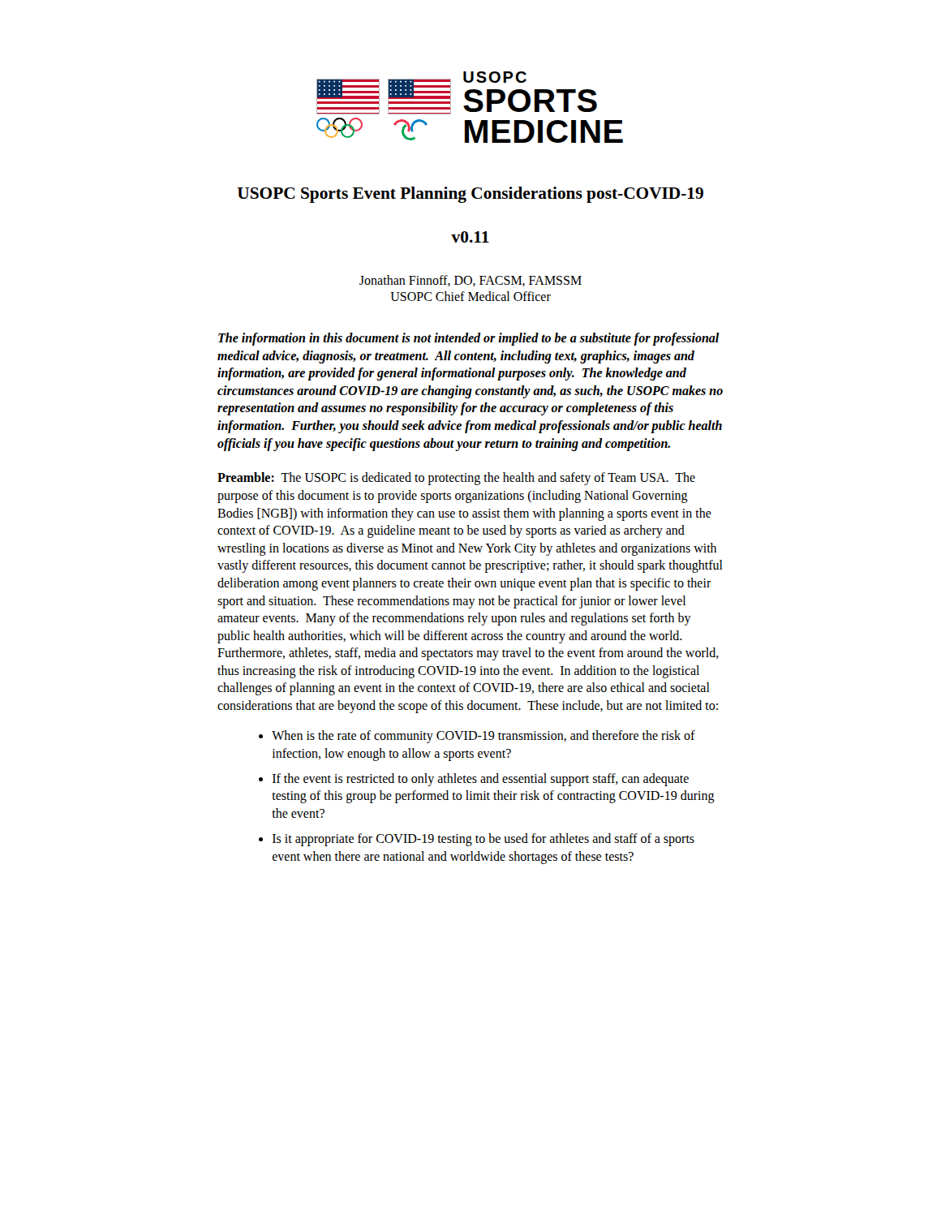USOPC
SPORTS
MEDICINE
USOPC Sports Event Planning Considerations post-COVID-19
v0.11
Jonathan Finnoff, DO, FACSM, FAMSSM
USOPC Chief Medical Officer
The information in this document is not intended or implied to be a substitute for professional medical advice, diagnosis, or treatment. All content, including text, graphics, images and information, are provided for general informational purposes only. The knowledge and circumstances around COVID-19 are changing constantly and, as such, the USOPC makes no representation and assumes no responsibility for the accuracy or completeness of this information. Further, you should seek advice from medical professionals and/or public health officials if you have specific questions about your return to training and competition.
Preamble: The USOPC is dedicated to protecting the health and safety of Team USA. The purpose of this document is to provide sports organizations (including National Governing Bodies [NGB]) with information they can use to assist them with planning a sports event in the context of COVID-19. As a guideline meant to be used by sports as varied as archery and wrestling in locations as diverse as Minot and New York City by athletes and organizations with vastly different resources, this document cannot be prescriptive; rather, it should spark thoughtful deliberation among event planners to create their own unique event plan that is specific to their sport and situation. These recommendations may not be practical for junior or lower level amateur events. Many of the recommendations rely upon rules and regulations set forth by public health authorities, which will be different across the country and around the world. Furthermore, athletes, staff, media and spectators may travel to the event from around the world, thus increasing the risk of introducing COVID-19 into the event. In addition to the logistical challenges of planning an event in the context of COVID-19, there are also ethical and societal considerations that are beyond the scope of this document. These include, but are not limited to:
When is the rate of community COVID-19 transmission, and therefore the risk of infection, low enough to allow a sports event?
If the event is restricted to only athletes and essential support staff, can adequate testing of this group be performed to limit their risk of contracting COVID-19 during the event?
Is it appropriate for COVID-19 testing to be used for athletes and staff of a sports event when there are national and worldwide shortages of these tests?